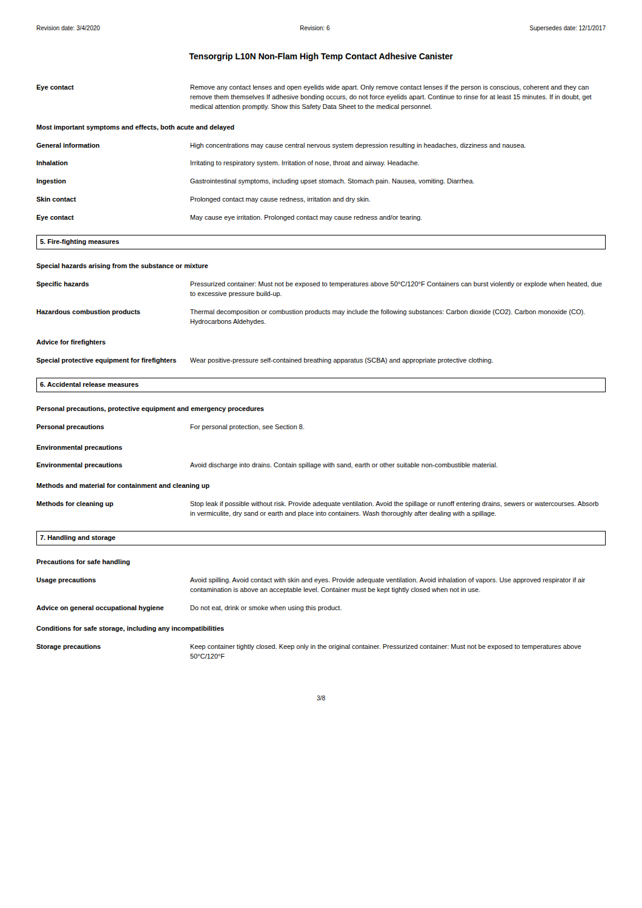Revision date: 3/4/2020 Revision: 6 Supersedes date: 12/1/2017
Tensorgrip L10N Non-Flam High Temp Contact Adhesive Canister
| Eye contact | Remove any contact lenses and open eyelids wide apart. Only remove contact lenses if the person is conscious, coherent and they can remove them themselves If adhesive bonding occurs, do not force eyelids apart. Continue to rinse for at least 15 minutes. If in doubt, get medical attention promptly. Show this Safety Data Sheet to the medical personnel. |
| Most important symptoms and effects, both acute and delayed |
| General information | High concentrations may cause central nervous system depression resulting in headaches, dizziness and nausea. |
| Inhalation | Irritating to respiratory system. Irritation of nose, throat and airway. Headache. |
| Ingestion | Gastrointestinal symptoms, including upset stomach. Stomach pain. Nausea, vomiting. Diarrhea. |
| Skin contact | Prolonged contact may cause redness, irritation and dry skin. |
| Eye contact | May cause eye irritation. Prolonged contact may cause redness and/or tearing. |
5. Fire-fighting measures
| Special hazards arising from the substance or mixture |
| Specific hazards | Pressurized container: Must not be exposed to temperatures above 50°C/120°F Containers can burst violently or explode when heated, due to excessive pressure build-up. |
| Hazardous combustion products | Thermal decomposition or combustion products may include the following substances: Carbon dioxide (CO2). Carbon monoxide (CO). Hydrocarbons Aldehydes. |
| Advice for firefighters |
| Special protective equipment for firefighters | Wear positive-pressure self-contained breathing apparatus (SCBA) and appropriate protective clothing. |
6. Accidental release measures
| Personal precautions, protective equipment and emergency procedures |
| Personal precautions | For personal protection, see Section 8. |
| Environmental precautions |
| Environmental precautions | Avoid discharge into drains. Contain spillage with sand, earth or other suitable non-combustible material. |
| Methods and material for containment and cleaning up |
| Methods for cleaning up | Stop leak if possible without risk. Provide adequate ventilation. Avoid the spillage or runoff entering drains, sewers or watercourses. Absorb in vermiculite, dry sand or earth and place into containers. Wash thoroughly after dealing with a spillage. |
7. Handling and storage
| Precautions for safe handling |
| Usage precautions | Avoid spilling. Avoid contact with skin and eyes. Provide adequate ventilation. Avoid inhalation of vapors. Use approved respirator if air contamination is above an acceptable level. Container must be kept tightly closed when not in use. |
| Advice on general occupational hygiene | Do not eat, drink or smoke when using this product. |
| Conditions for safe storage, including any incompatibilities |
| Storage precautions | Keep container tightly closed. Keep only in the original container. Pressurized container: Must not be exposed to temperatures above 50°C/120°F |
3/8